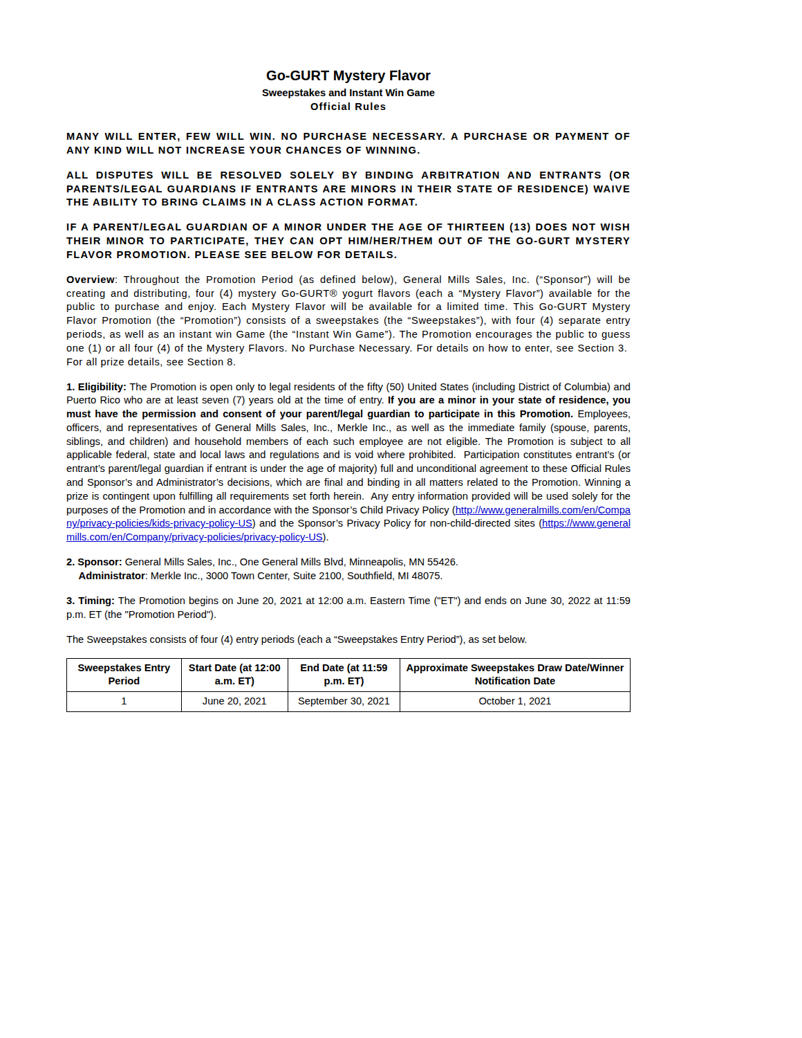Go-GURT Mystery Flavor
Sweepstakes and Instant Win Game
Official Rules
MANY WILL ENTER, FEW WILL WIN. NO PURCHASE NECESSARY. A PURCHASE OR PAYMENT OF ANY KIND WILL NOT INCREASE YOUR CHANCES OF WINNING.
ALL DISPUTES WILL BE RESOLVED SOLELY BY BINDING ARBITRATION AND ENTRANTS (OR PARENTS/LEGAL GUARDIANS IF ENTRANTS ARE MINORS IN THEIR STATE OF RESIDENCE) WAIVE THE ABILITY TO BRING CLAIMS IN A CLASS ACTION FORMAT.
IF A PARENT/LEGAL GUARDIAN OF A MINOR UNDER THE AGE OF THIRTEEN (13) DOES NOT WISH THEIR MINOR TO PARTICIPATE, THEY CAN OPT HIM/HER/THEM OUT OF THE GO-GURT MYSTERY FLAVOR PROMOTION. PLEASE SEE BELOW FOR DETAILS.
Overview: Throughout the Promotion Period (as defined below), General Mills Sales, Inc. (“Sponsor”) will be creating and distributing, four (4) mystery Go-GURT® yogurt flavors (each a “Mystery Flavor”) available for the public to purchase and enjoy. Each Mystery Flavor will be available for a limited time. This Go-GURT Mystery Flavor Promotion (the “Promotion”) consists of a sweepstakes (the “Sweepstakes”), with four (4) separate entry periods, as well as an instant win Game (the “Instant Win Game”). The Promotion encourages the public to guess one (1) or all four (4) of the Mystery Flavors. No Purchase Necessary. For details on how to enter, see Section 3. For all prize details, see Section 8.
1. Eligibility: The Promotion is open only to legal residents of the fifty (50) United States (including District of Columbia) and Puerto Rico who are at least seven (7) years old at the time of entry. If you are a minor in your state of residence, you must have the permission and consent of your parent/legal guardian to participate in this Promotion. Employees, officers, and representatives of General Mills Sales, Inc., Merkle Inc., as well as the immediate family (spouse, parents, siblings, and children) and household members of each such employee are not eligible. The Promotion is subject to all applicable federal, state and local laws and regulations and is void where prohibited. Participation constitutes entrant’s (or entrant’s parent/legal guardian if entrant is under the age of majority) full and unconditional agreement to these Official Rules and Sponsor’s and Administrator’s decisions, which are final and binding in all matters related to the Promotion. Winning a prize is contingent upon fulfilling all requirements set forth herein. Any entry information provided will be used solely for the purposes of the Promotion and in accordance with the Sponsor’s Child Privacy Policy (http://www.generalmills.com/en/Company/privacy-policies/kids-privacy-policy-US) and the Sponsor’s Privacy Policy for non-child-directed sites (https://www.generalmills.com/en/Company/privacy-policies/privacy-policy-US).
2. Sponsor: General Mills Sales, Inc., One General Mills Blvd, Minneapolis, MN 55426.
Administrator: Merkle Inc., 3000 Town Center, Suite 2100, Southfield, MI 48075.
3. Timing: The Promotion begins on June 20, 2021 at 12:00 a.m. Eastern Time ("ET") and ends on June 30, 2022 at 11:59 p.m. ET (the "Promotion Period").
The Sweepstakes consists of four (4) entry periods (each a “Sweepstakes Entry Period”), as set below.
| Sweepstakes Entry Period | Start Date (at 12:00 a.m. ET) | End Date (at 11:59 p.m. ET) | Approximate Sweepstakes Draw Date/Winner Notification Date |
| --- | --- | --- | --- |
| 1 | June 20, 2021 | September 30, 2021 | October 1, 2021 |